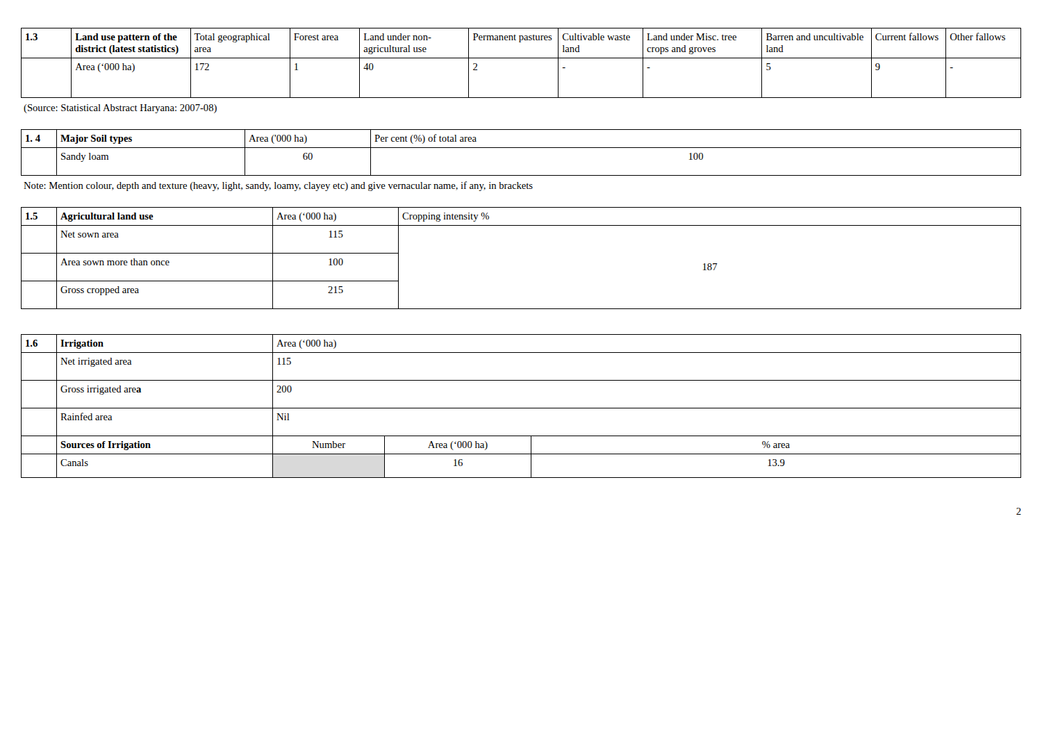| 1.3 | Land use pattern of the district (latest statistics) | Total geographical area | Forest area | Land under non-agricultural use | Permanent pastures | Cultivable waste land | Land under Misc. tree crops and groves | Barren and uncultivable land | Current fallows | Other fallows |
| | Area (‘000 ha) | 172 | 1 | 40 | 2 | - | - | 5 | 9 | - |
(Source: Statistical Abstract Haryana: 2007-08)
| 1. 4 | Major Soil types | Area ('000 ha) | Per cent (%) of total area |
| | Sandy loam | 60 | 100 |
Note: Mention colour, depth and texture (heavy, light, sandy, loamy, clayey etc) and give vernacular name, if any, in brackets
| 1.5 | Agricultural land use | Area (‘000 ha) | Cropping intensity % |
| | Net sown area | 115 | 187 |
| | Area sown more than once | 100 |
| | Gross cropped area | 215 |
| 1.6 | Irrigation | Area (‘000 ha) |
| | Net irrigated area | 115 |
| | Gross irrigated are a | 200 |
| | Rainfed area | Nil |
| | Sources of Irrigation | Number | Area (‘000 ha) | % area |
| | Canals | | 16 | 13.9 |
2